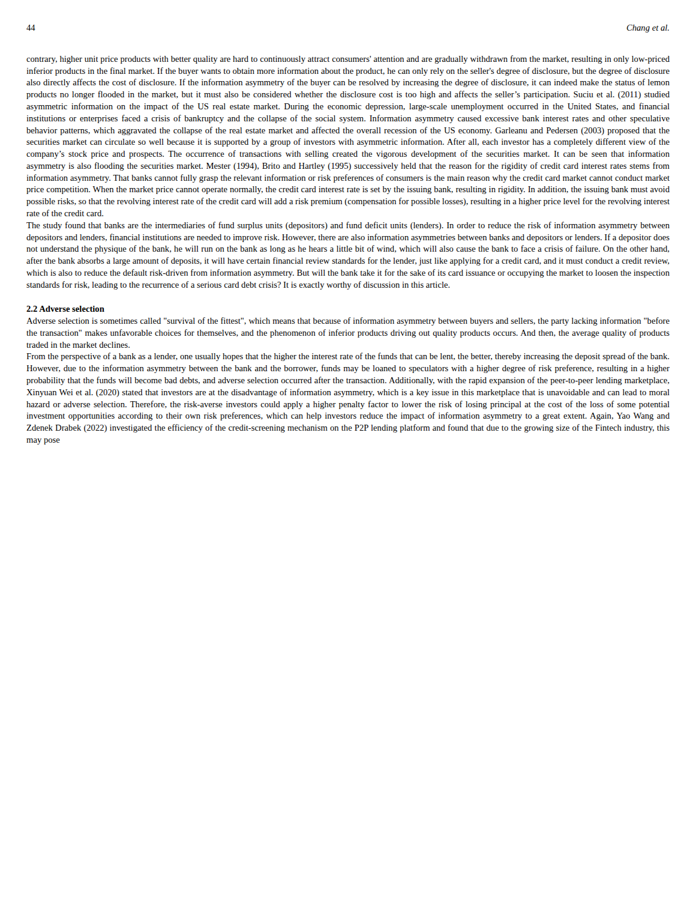44 Chang et al.
contrary, higher unit price products with better quality are hard to continuously attract consumers' attention and are gradually withdrawn from the market, resulting in only low-priced inferior products in the final market. If the buyer wants to obtain more information about the product, he can only rely on the seller's degree of disclosure, but the degree of disclosure also directly affects the cost of disclosure. If the information asymmetry of the buyer can be resolved by increasing the degree of disclosure, it can indeed make the status of lemon products no longer flooded in the market, but it must also be considered whether the disclosure cost is too high and affects the seller’s participation. Suciu et al. (2011) studied asymmetric information on the impact of the US real estate market. During the economic depression, large-scale unemployment occurred in the United States, and financial institutions or enterprises faced a crisis of bankruptcy and the collapse of the social system. Information asymmetry caused excessive bank interest rates and other speculative behavior patterns, which aggravated the collapse of the real estate market and affected the overall recession of the US economy. Garleanu and Pedersen (2003) proposed that the securities market can circulate so well because it is supported by a group of investors with asymmetric information. After all, each investor has a completely different view of the company’s stock price and prospects. The occurrence of transactions with selling created the vigorous development of the securities market. It can be seen that information asymmetry is also flooding the securities market. Mester (1994), Brito and Hartley (1995) successively held that the reason for the rigidity of credit card interest rates stems from information asymmetry. That banks cannot fully grasp the relevant information or risk preferences of consumers is the main reason why the credit card market cannot conduct market price competition. When the market price cannot operate normally, the credit card interest rate is set by the issuing bank, resulting in rigidity. In addition, the issuing bank must avoid possible risks, so that the revolving interest rate of the credit card will add a risk premium (compensation for possible losses), resulting in a higher price level for the revolving interest rate of the credit card.
The study found that banks are the intermediaries of fund surplus units (depositors) and fund deficit units (lenders). In order to reduce the risk of information asymmetry between depositors and lenders, financial institutions are needed to improve risk. However, there are also information asymmetries between banks and depositors or lenders. If a depositor does not understand the physique of the bank, he will run on the bank as long as he hears a little bit of wind, which will also cause the bank to face a crisis of failure. On the other hand, after the bank absorbs a large amount of deposits, it will have certain financial review standards for the lender, just like applying for a credit card, and it must conduct a credit review, which is also to reduce the default risk-driven from information asymmetry. But will the bank take it for the sake of its card issuance or occupying the market to loosen the inspection standards for risk, leading to the recurrence of a serious card debt crisis? It is exactly worthy of discussion in this article.
2.2 Adverse selection
Adverse selection is sometimes called "survival of the fittest", which means that because of information asymmetry between buyers and sellers, the party lacking information "before the transaction" makes unfavorable choices for themselves, and the phenomenon of inferior products driving out quality products occurs. And then, the average quality of products traded in the market declines.
From the perspective of a bank as a lender, one usually hopes that the higher the interest rate of the funds that can be lent, the better, thereby increasing the deposit spread of the bank. However, due to the information asymmetry between the bank and the borrower, funds may be loaned to speculators with a higher degree of risk preference, resulting in a higher probability that the funds will become bad debts, and adverse selection occurred after the transaction. Additionally, with the rapid expansion of the peer-to-peer lending marketplace, Xinyuan Wei et al. (2020) stated that investors are at the disadvantage of information asymmetry, which is a key issue in this marketplace that is unavoidable and can lead to moral hazard or adverse selection. Therefore, the risk-averse investors could apply a higher penalty factor to lower the risk of losing principal at the cost of the loss of some potential investment opportunities according to their own risk preferences, which can help investors reduce the impact of information asymmetry to a great extent. Again, Yao Wang and Zdenek Drabek (2022) investigated the efficiency of the credit-screening mechanism on the P2P lending platform and found that due to the growing size of the Fintech industry, this may pose